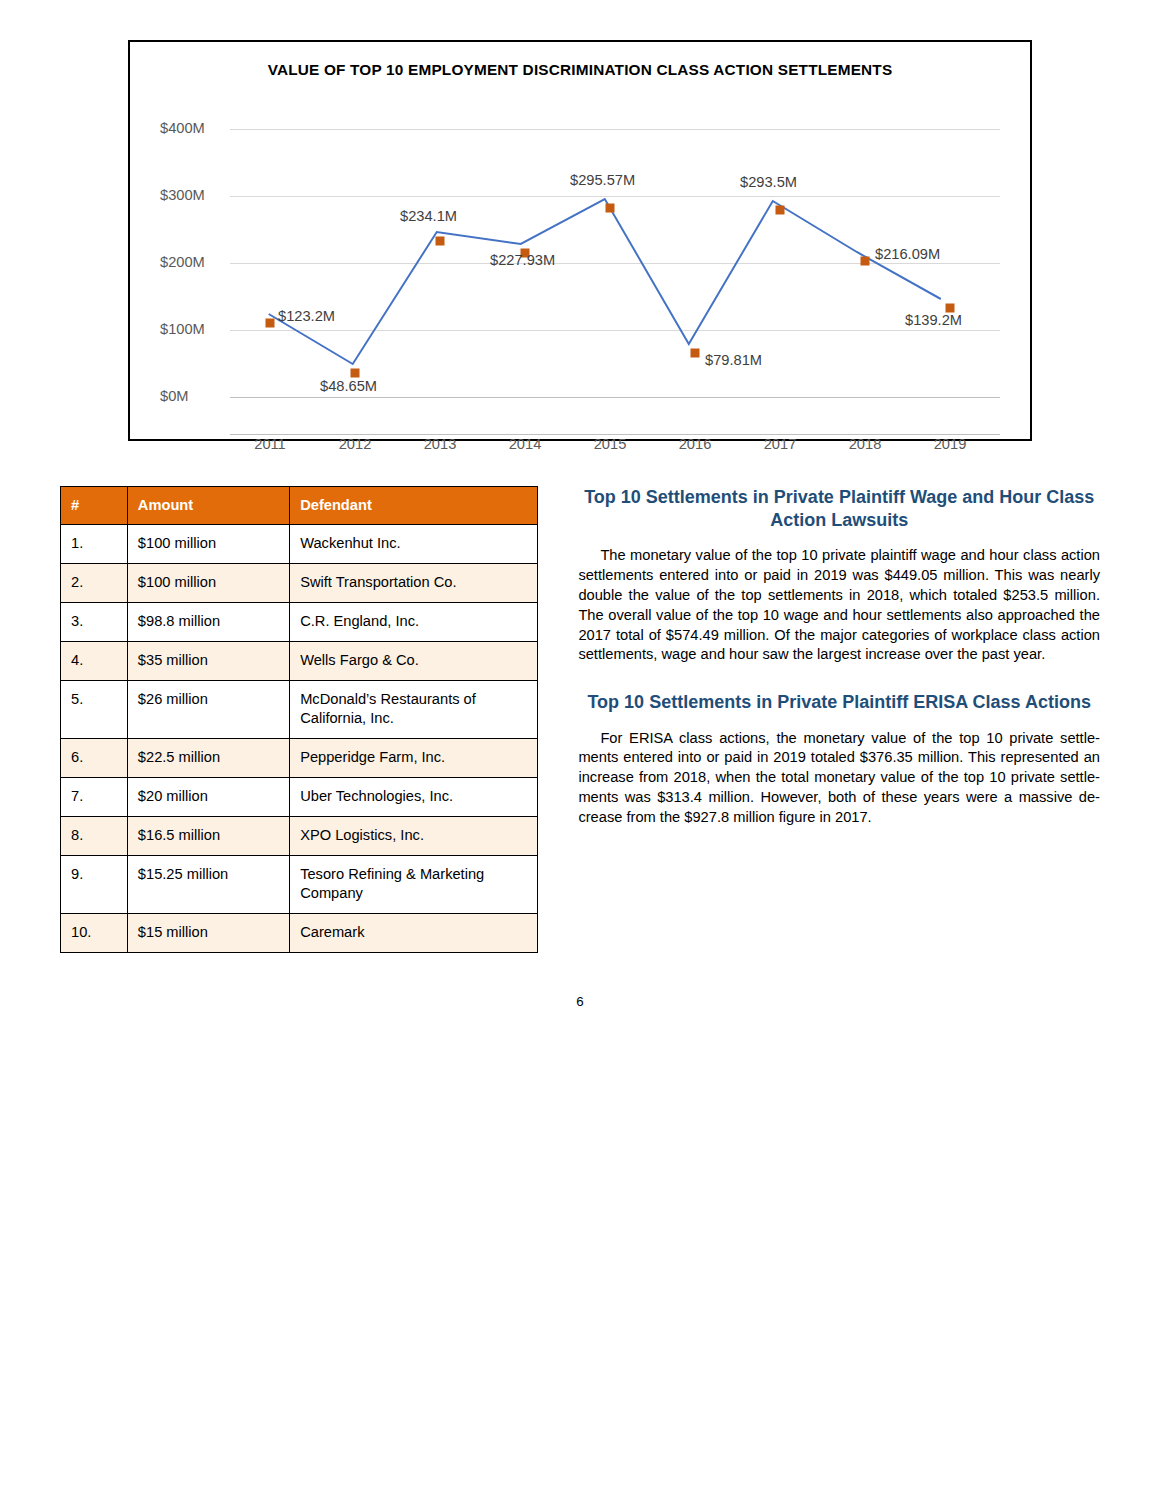VALUE OF TOP 10 EMPLOYMENT DISCRIMINATION CLASS ACTION SETTLEMENTS
$400M
$300M
$200M
$100M
$0M
$123.2M
$48.65M
$234.1M
$227.93M
$295.57M
$79.81M
$293.5M
$216.09M
$139.2M
2011
2012
2013
2014
2015
2016
2017
2018
2019
| # | Amount | Defendant |
| --- | --- | --- |
| 1. | $100 million | Wackenhut Inc. |
| 2. | $100 million | Swift Transportation Co. |
| 3. | $98.8 million | C.R. England, Inc. |
| 4. | $35 million | Wells Fargo & Co. |
| 5. | $26 million | McDonald’s Restaurants of California, Inc. |
| 6. | $22.5 million | Pepperidge Farm, Inc. |
| 7. | $20 million | Uber Technologies, Inc. |
| 8. | $16.5 million | XPO Logistics, Inc. |
| 9. | $15.25 million | Tesoro Refining & Marketing Company |
| 10. | $15 million | Caremark |
Top 10 Settlements in Private Plaintiff Wage and Hour Class Action Lawsuits
The monetary value of the top 10 private plaintiff wage and hour class action settlements entered into or paid in 2019 was $449.05 million. This was nearly double the value of the top settlements in 2018, which totaled $253.5 million. The overall value of the top 10 wage and hour settlements also approached the 2017 total of $574.49 million. Of the major categories of workplace class action settlements, wage and hour saw the largest increase over the past year.
Top 10 Settlements in Private Plaintiff ERISA Class Actions
For ERISA class actions, the monetary value of the top 10 private settlements entered into or paid in 2019 totaled $376.35 million. This represented an increase from 2018, when the total monetary value of the top 10 private settlements was $313.4 million. However, both of these years were a massive decrease from the $927.8 million figure in 2017.
6